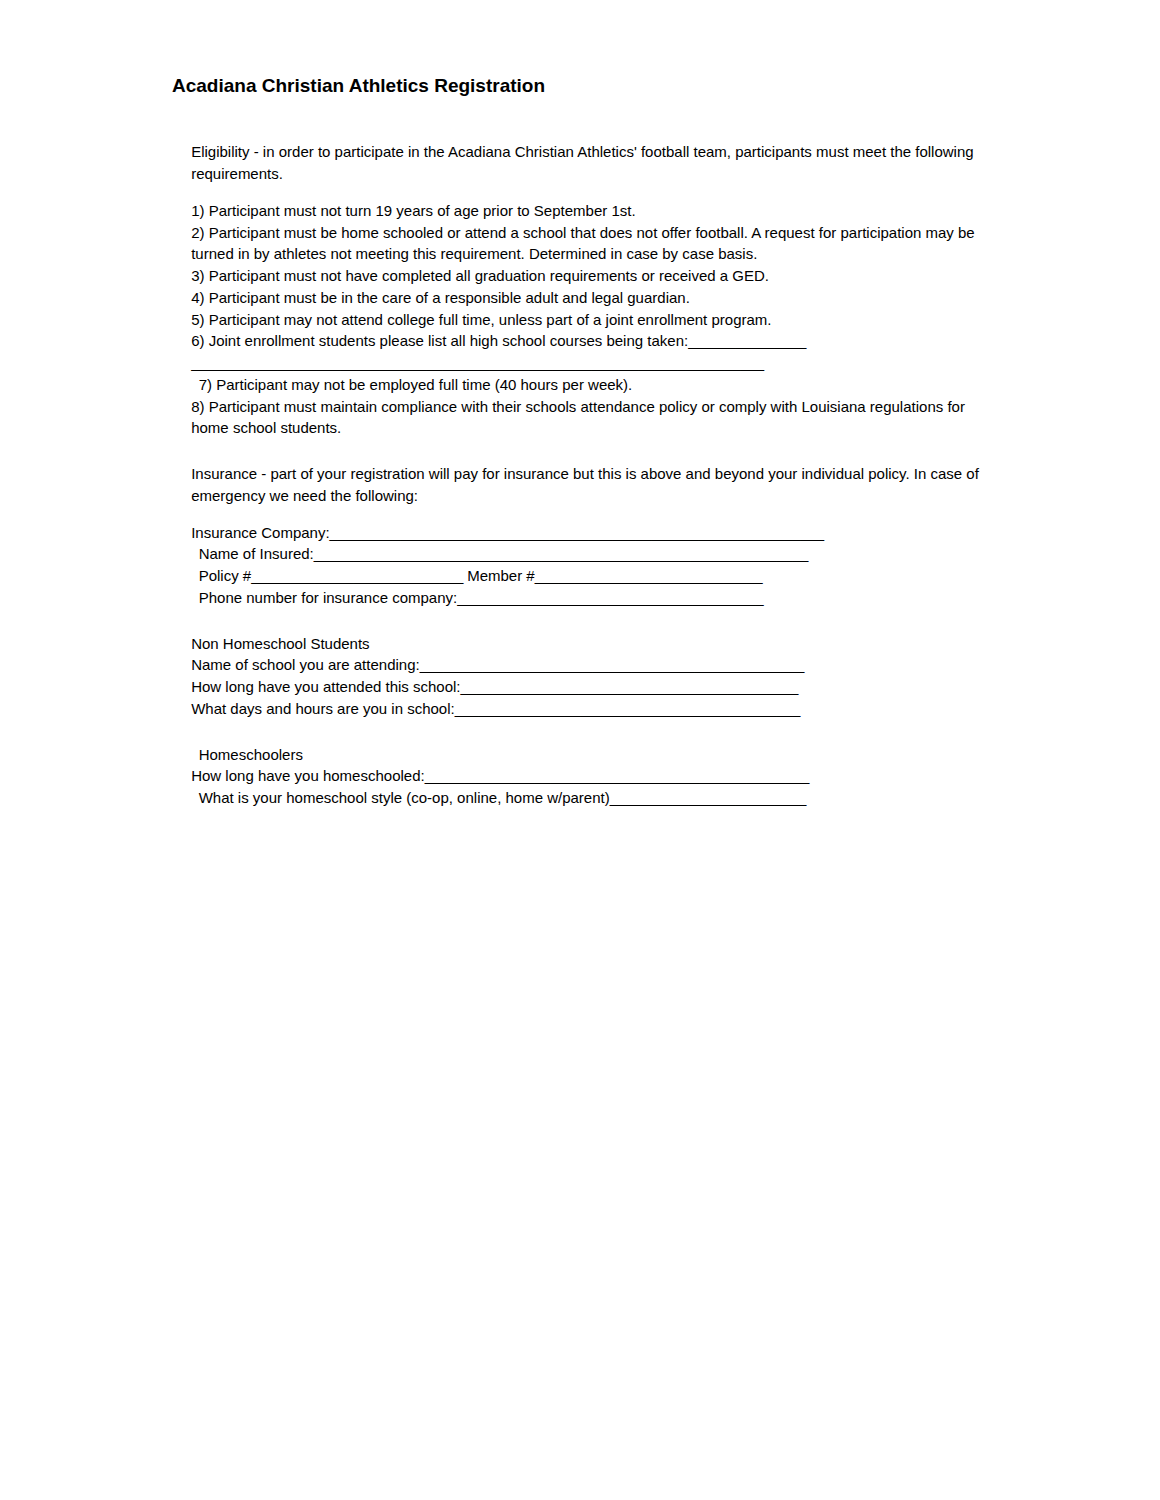Acadiana Christian Athletics Registration
Eligibility - in order to participate in the Acadiana Christian Athletics' football team, participants must meet the following requirements.
1) Participant must not turn 19 years of age prior to September 1st.
2) Participant must be home schooled or attend a school that does not offer football. A request for participation may be turned in by athletes not meeting this requirement. Determined in case by case basis.
3) Participant must not have completed all graduation requirements or received a GED.
4) Participant must be in the care of a responsible adult and legal guardian.
5) Participant may not attend college full time, unless part of a joint enrollment program.
6) Joint enrollment students please list all high school courses being taken:_______________
_________________________________________________________________________
7) Participant may not be employed full time (40 hours per week).
8) Participant must maintain compliance with their schools attendance policy or comply with Louisiana regulations for home school students.
Insurance - part of your registration will pay for insurance but this is above and beyond your individual policy. In case of emergency we need the following:
Insurance Company:_______________________________________________________________
Name of Insured:_______________________________________________________________
Policy #___________________________ Member #_____________________________
Phone number for insurance company:_______________________________________
Non Homeschool Students
Name of school you are attending:_________________________________________________
How long have you attended this school:___________________________________________
What days and hours are you in school:____________________________________________
Homeschoolers
How long have you homeschooled:_________________________________________________
What is your homeschool style (co-op, online, home w/parent)_________________________